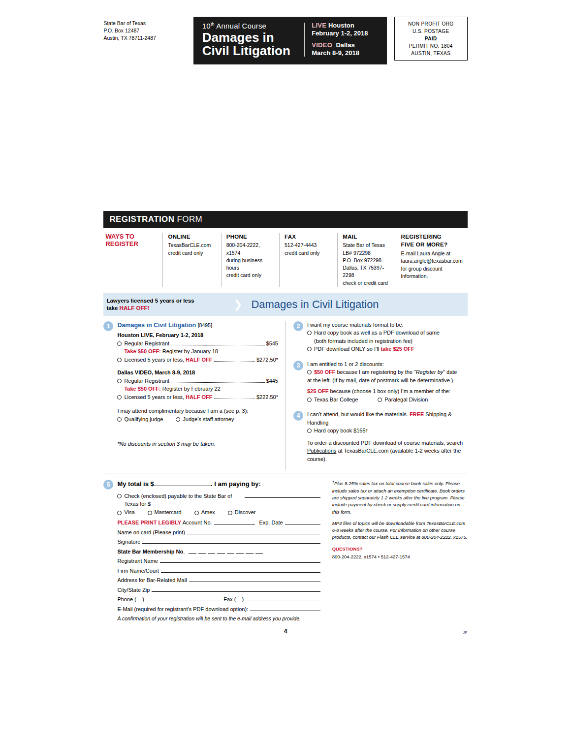State Bar of Texas
P.O. Box 12487
Austin, TX 78711-2487
10th Annual Course
Damages in
Civil Litigation
LIVE Houston
February 1-2, 2018
VIDEO Dallas
March 8-9, 2018
NON PROFIT ORG
U.S. POSTAGE
PAID
PERMIT NO. 1804
AUSTIN, TEXAS
REGISTRATION FORM
WAYS TO
REGISTER
ONLINE TexasBarCLE.com
credit card only
PHONE 800-204-2222, x1574
during business hours
credit card only
FAX 512-427-4443
credit card only
MAIL State Bar of Texas
LB# 972298
P.O. Box 972298
Dallas, TX 75397-2298
check or credit card
REGISTERING
FIVE OR MORE? E-mail Laura Angle at
laura.angle@texasbar.com
for group discount information.
Lawyers licensed 5 years or less
take HALF OFF!
❯
Damages in Civil Litigation
1
Damages in Civil Litigation [8495]
Houston LIVE, February 1-2, 2018
Regular Registrant $545
Take $50 OFF: Register by January 18
Licensed 5 years or less, HALF OFF $272.50*
Dallas VIDEO, March 8-9, 2018
Regular Registrant $445
Take $50 OFF: Register by February 22
Licensed 5 years or less, HALF OFF $222.50*
I may attend complimentary because I am a (see p. 3):
Qualifying judge
Judge’s staff attorney
*No discounts in section 3 may be taken.
2
I want my course materials format to be:
Hard copy book as well as a PDF download of same
(both formats included in registration fee)
PDF download ONLY so I’ll take $25 OFF
3
I am entitled to 1 or 2 discounts:
$50 OFF because I am registering by the “Register by” date
at the left. (If by mail, date of postmark will be determinative.)
$25 OFF because (choose 1 box only) I’m a member of the:
Texas Bar College
Paralegal Division
4
I can’t attend, but would like the materials. FREE Shipping & Handling
Hard copy book $155†
To order a discounted PDF download of course materials, search
Publications at TexasBarCLE.com (available 1-2 weeks after the course).
5
My total is $ . I am paying by:
Check (enclosed) payable to the State Bar of Texas for $
Visa
Mastercard
Amex
Discover
PLEASE PRINT LEGIBLY Account No. Exp. Date
Name on card (Please print)
Signature
State Bar Membership No.
Registrant Name
Firm Name/Court
Address for Bar-Related Mail
City/State Zip
Phone ( ) Fax ( )
E-Mail (required for registrant’s PDF download option):
A confirmation of your registration will be sent to the e-mail address you provide.
†Plus 8.25% sales tax on total course book sales only. Please include sales tax or attach an exemption certificate. Book orders are shipped separately 1-2 weeks after the live program. Please include payment by check or supply credit card information on this form.
MP3 files of topics will be downloadable from TexasBarCLE.com 6-8 weeks after the course. For information on other course products, contact our Flash CLE service at 800-204-2222, x1575.
QUESTIONS?
800-204-2222, x1574 • 512-427-1574
4
JP